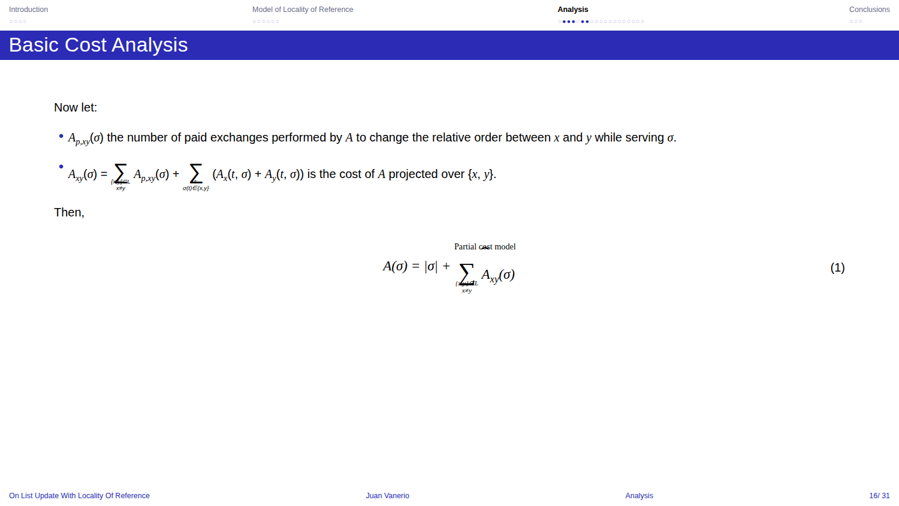Introduction
○○○○
Model of Locality of Reference
○○○○○○
Analysis
○●●●○●●○○○○○○○○○○○○
Conclusions
○○○
Basic Cost Analysis
Now let:
Ap,xy(σ) the number of paid exchanges performed by A to change the relative order between x and y while serving σ.
Axy(σ) = ∑{x,y}⊆L x≠y Ap,xy(σ) + ∑t: σ(t)∈{x,y} (Ax(t, σ) + Ay(t, σ)) is the cost of A projected over {x, y}.
Then,
A(σ) = |σ| + Partial cost model ⏞ ∑{x,y}⊆L x≠y Axy(σ) (1)
On List Update With Locality Of Reference
Juan Vanerio
Analysis
16/ 31